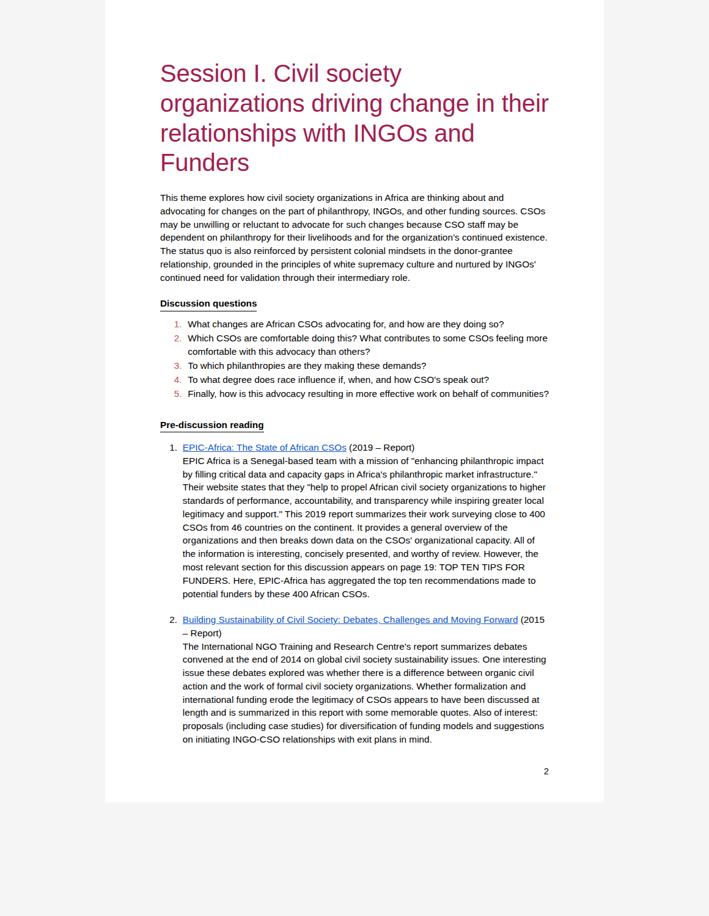Session I. Civil society organizations driving change in their relationships with INGOs and Funders
This theme explores how civil society organizations in Africa are thinking about and advocating for changes on the part of philanthropy, INGOs, and other funding sources. CSOs may be unwilling or reluctant to advocate for such changes because CSO staff may be dependent on philanthropy for their livelihoods and for the organization’s continued existence. The status quo is also reinforced by persistent colonial mindsets in the donor-grantee relationship, grounded in the principles of white supremacy culture and nurtured by INGOs' continued need for validation through their intermediary role.
Discussion questions
What changes are African CSOs advocating for, and how are they doing so?
Which CSOs are comfortable doing this? What contributes to some CSOs feeling more comfortable with this advocacy than others?
To which philanthropies are they making these demands?
To what degree does race influence if, when, and how CSO's speak out?
Finally, how is this advocacy resulting in more effective work on behalf of communities?
Pre-discussion reading
EPIC-Africa: The State of African CSOs (2019 – Report)
EPIC Africa is a Senegal-based team with a mission of "enhancing philanthropic impact by filling critical data and capacity gaps in Africa's philanthropic market infrastructure." Their website states that they "help to propel African civil society organizations to higher standards of performance, accountability, and transparency while inspiring greater local legitimacy and support." This 2019 report summarizes their work surveying close to 400 CSOs from 46 countries on the continent. It provides a general overview of the organizations and then breaks down data on the CSOs' organizational capacity. All of the information is interesting, concisely presented, and worthy of review. However, the most relevant section for this discussion appears on page 19: TOP TEN TIPS FOR FUNDERS. Here, EPIC-Africa has aggregated the top ten recommendations made to potential funders by these 400 African CSOs.
Building Sustainability of Civil Society: Debates, Challenges and Moving Forward (2015 – Report)
The International NGO Training and Research Centre's report summarizes debates convened at the end of 2014 on global civil society sustainability issues. One interesting issue these debates explored was whether there is a difference between organic civil action and the work of formal civil society organizations. Whether formalization and international funding erode the legitimacy of CSOs appears to have been discussed at length and is summarized in this report with some memorable quotes. Also of interest: proposals (including case studies) for diversification of funding models and suggestions on initiating INGO-CSO relationships with exit plans in mind.
2